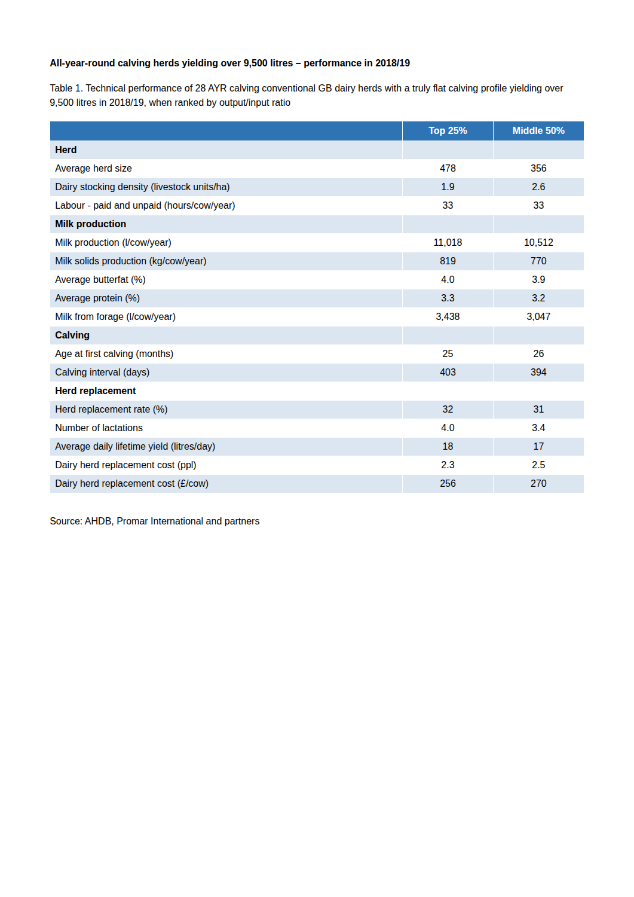All-year-round calving herds yielding over 9,500 litres – performance in 2018/19
Table 1. Technical performance of 28 AYR calving conventional GB dairy herds with a truly flat calving profile yielding over 9,500 litres in 2018/19, when ranked by output/input ratio
| | Top 25% | Middle 50% |
| --- | --- | --- |
| Herd | | |
| Average herd size | 478 | 356 |
| Dairy stocking density (livestock units/ha) | 1.9 | 2.6 |
| Labour - paid and unpaid (hours/cow/year) | 33 | 33 |
| Milk production | | |
| Milk production (l/cow/year) | 11,018 | 10,512 |
| Milk solids production (kg/cow/year) | 819 | 770 |
| Average butterfat (%) | 4.0 | 3.9 |
| Average protein (%) | 3.3 | 3.2 |
| Milk from forage (l/cow/year) | 3,438 | 3,047 |
| Calving | | |
| Age at first calving (months) | 25 | 26 |
| Calving interval (days) | 403 | 394 |
| Herd replacement | | |
| Herd replacement rate (%) | 32 | 31 |
| Number of lactations | 4.0 | 3.4 |
| Average daily lifetime yield (litres/day) | 18 | 17 |
| Dairy herd replacement cost (ppl) | 2.3 | 2.5 |
| Dairy herd replacement cost (£/cow) | 256 | 270 |
Source: AHDB, Promar International and partners